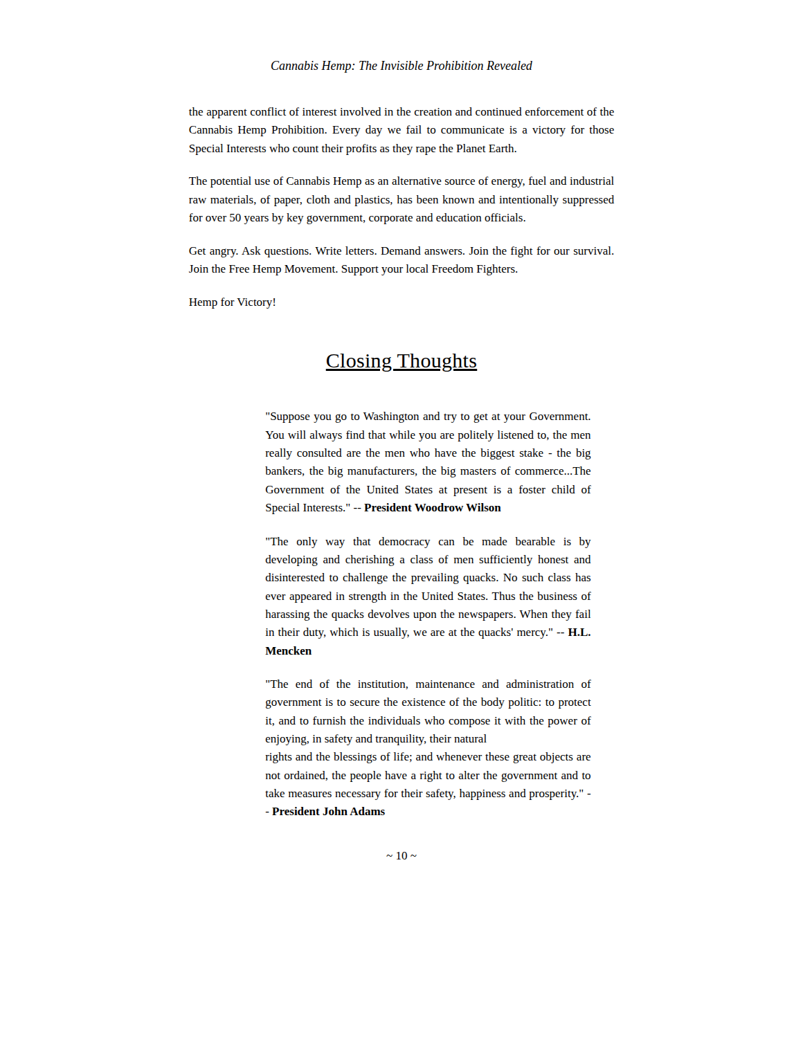Cannabis Hemp: The Invisible Prohibition Revealed
the apparent conflict of interest involved in the creation and continued enforcement of the Cannabis Hemp Prohibition. Every day we fail to communicate is a victory for those Special Interests who count their profits as they rape the Planet Earth.
The potential use of Cannabis Hemp as an alternative source of energy, fuel and industrial raw materials, of paper, cloth and plastics, has been known and intentionally suppressed for over 50 years by key government, corporate and education officials.
Get angry. Ask questions. Write letters. Demand answers. Join the fight for our survival. Join the Free Hemp Movement. Support your local Freedom Fighters.
Hemp for Victory!
Closing Thoughts
"Suppose you go to Washington and try to get at your Government. You will always find that while you are politely listened to, the men really consulted are the men who have the biggest stake - the big bankers, the big manufacturers, the big masters of commerce...The Government of the United States at present is a foster child of Special Interests." -- President Woodrow Wilson
"The only way that democracy can be made bearable is by developing and cherishing a class of men sufficiently honest and disinterested to challenge the prevailing quacks. No such class has ever appeared in strength in the United States. Thus the business of harassing the quacks devolves upon the newspapers. When they fail in their duty, which is usually, we are at the quacks' mercy." -- H.L. Mencken
"The end of the institution, maintenance and administration of government is to secure the existence of the body politic: to protect it, and to furnish the individuals who compose it with the power of enjoying, in safety and tranquility, their natural
rights and the blessings of life; and whenever these great objects are not ordained, the people have a right to alter the government and to take measures necessary for their safety, happiness and prosperity." -- President John Adams
~ 10 ~